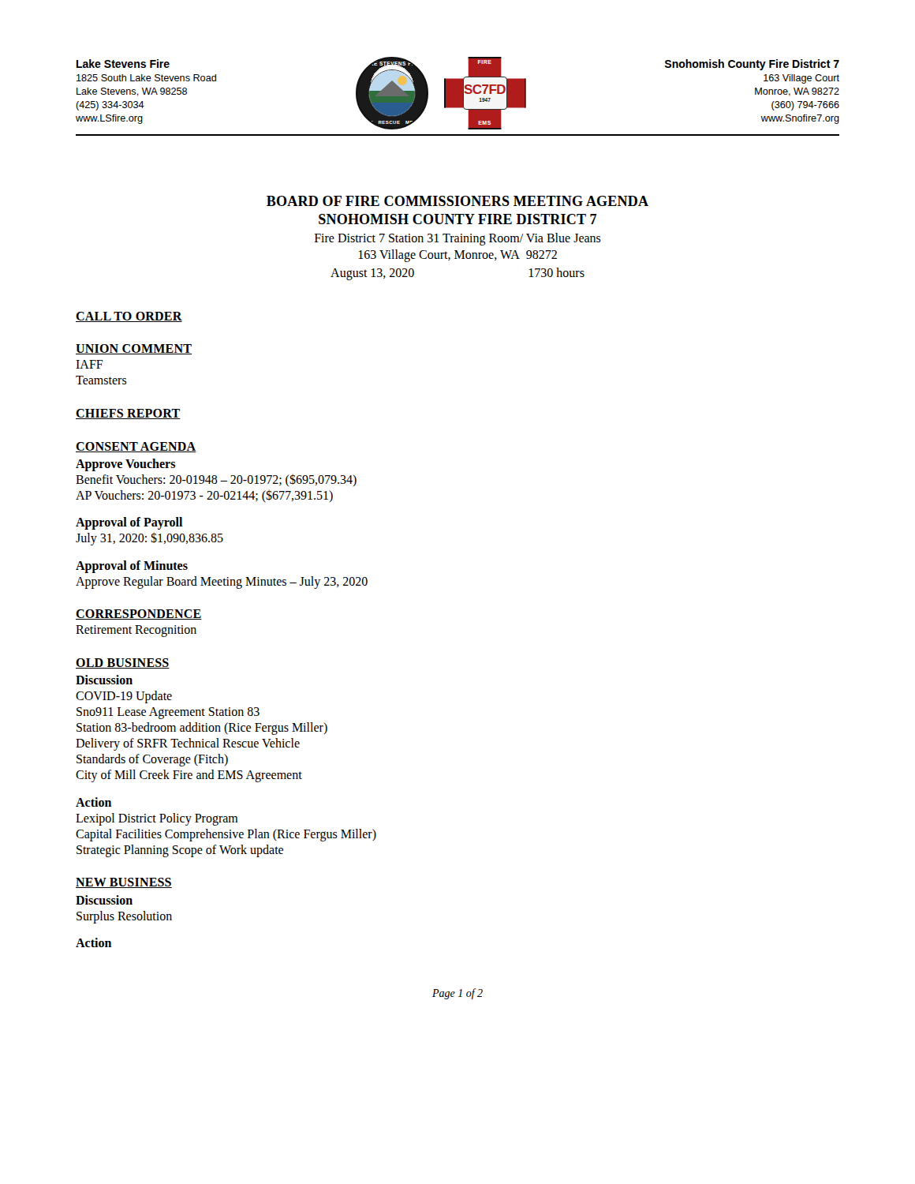Lake Stevens Fire
1825 South Lake Stevens Road
Lake Stevens, WA 98258
(425) 334-3034
www.LSfire.org
LAKE STEVENS FIRE
FIRE RESCUE MEDIC
FIRE
SC7FD
1947
EMS
Snohomish County Fire District 7
163 Village Court
Monroe, WA 98272
(360) 794-7666
www.Snofire7.org
BOARD OF FIRE COMMISSIONERS MEETING AGENDA
SNOHOMISH COUNTY FIRE DISTRICT 7
Fire District 7 Station 31 Training Room/ Via Blue Jeans
163 Village Court, Monroe, WA 98272
August 13, 2020 1730 hours
CALL TO ORDER
UNION COMMENT
IAFF
Teamsters
CHIEFS REPORT
CONSENT AGENDA
Approve Vouchers
Benefit Vouchers: 20-01948 – 20-01972; ($695,079.34)
AP Vouchers: 20-01973 - 20-02144; ($677,391.51)
Approval of Payroll
July 31, 2020: $1,090,836.85
Approval of Minutes
Approve Regular Board Meeting Minutes – July 23, 2020
CORRESPONDENCE
Retirement Recognition
OLD BUSINESS
Discussion
COVID-19 Update
Sno911 Lease Agreement Station 83
Station 83-bedroom addition (Rice Fergus Miller)
Delivery of SRFR Technical Rescue Vehicle
Standards of Coverage (Fitch)
City of Mill Creek Fire and EMS Agreement
Action
Lexipol District Policy Program
Capital Facilities Comprehensive Plan (Rice Fergus Miller)
Strategic Planning Scope of Work update
NEW BUSINESS
Discussion
Surplus Resolution
Action
Page 1 of 2